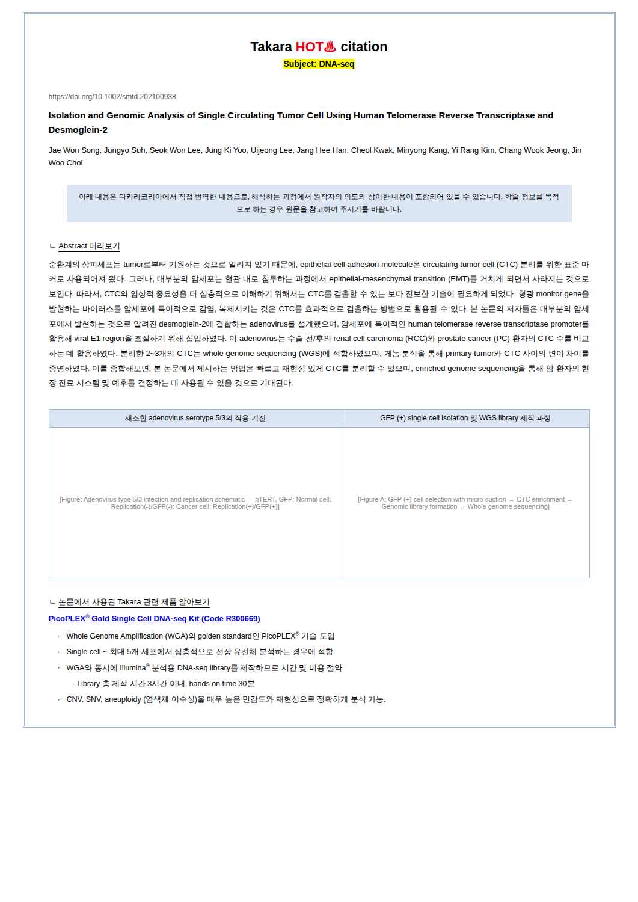Takara HOT♨ citation
Subject: DNA-seq
https://doi.org/10.1002/smtd.202100938
Isolation and Genomic Analysis of Single Circulating Tumor Cell Using Human Telomerase Reverse Transcriptase and Desmoglein-2
Jae Won Song, Jungyo Suh, Seok Won Lee, Jung Ki Yoo, Uijeong Lee, Jang Hee Han, Cheol Kwak, Minyong Kang, Yi Rang Kim, Chang Wook Jeong, Jin Woo Choi
아래 내용은 다카라코리아에서 직접 번역한 내용으로, 해석하는 과정에서 원작자의 의도와 상이한 내용이 포함되어 있을 수 있습니다. 학술 정보를 목적으로 하는 경우 원문을 참고하여 주시기를 바랍니다.
ㄴ Abstract 미리보기
순환계의 상피세포는 tumor로부터 기원하는 것으로 알려져 있기 때문에, epithelial cell adhesion molecule은 circulating tumor cell (CTC) 분리를 위한 표준 마커로 사용되어져 왔다. 그러나, 대부분의 암세포는 혈관 내로 침투하는 과정에서 epithelial-mesenchymal transition (EMT)를 거치게 되면서 사라지는 것으로 보인다. 따라서, CTC의 임상적 중요성을 더 심층적으로 이해하기 위해서는 CTC를 검출할 수 있는 보다 진보한 기술이 필요하게 되었다. 형광 monitor gene을 발현하는 바이러스를 암세포에 특이적으로 감염, 복제시키는 것은 CTC를 효과적으로 검출하는 방법으로 활용될 수 있다. 본 논문의 저자들은 대부분의 암세포에서 발현하는 것으로 알려진 desmoglein-2에 결합하는 adenovirus를 설계했으며, 암세포에 특이적인 human telomerase reverse transcriptase promoter를 활용해 viral E1 region을 조절하기 위해 삽입하였다. 이 adenovirus는 수술 전/후의 renal cell carcinoma (RCC)와 prostate cancer (PC) 환자의 CTC 수를 비교하는 데 활용하였다. 분리한 2~3개의 CTC는 whole genome sequencing (WGS)에 적합하였으며, 게놈 분석을 통해 primary tumor와 CTC 사이의 변이 차이를 증명하였다. 이를 종합해보면, 본 논문에서 제시하는 방법은 빠르고 재현성 있게 CTC를 분리할 수 있으며, enriched genome sequencing을 통해 암 환자의 현장 진료 시스템 및 예후를 결정하는 데 사용될 수 있을 것으로 기대된다.
| 재조합 adenovirus serotype 5/3의 작용 기전 | GFP (+) single cell isolation 및 WGS library 제작 과정 |
| --- | --- |
| [Figure: Adenovirus type 5/3 infection and replication schematic — hTERT, GFP; Normal cell: Replication(-)/GFP(-); Cancer cell: Replication(+)/GFP(+)] | [Figure A: GFP (+) cell selection with micro-suction → CTC enrichment → Genomic library formation → Whole genome sequencing] |
ㄴ 논문에서 사용된 Takara 관련 제품 알아보기
PicoPLEX® Gold Single Cell DNA-seq Kit (Code R300669)
Whole Genome Amplification (WGA)의 golden standard인 PicoPLEX® 기술 도입
Single cell ~ 최대 5개 세포에서 심층적으로 전장 유전체 분석하는 경우에 적합
WGA와 동시에 Illumina® 분석용 DNA-seq library를 제작하므로 시간 및 비용 절약
- Library 총 제작 시간 3시간 이내, hands on time 30분
CNV, SNV, aneuploidy (염색체 이수성)을 매우 높은 민감도와 재현성으로 정확하게 분석 가능.